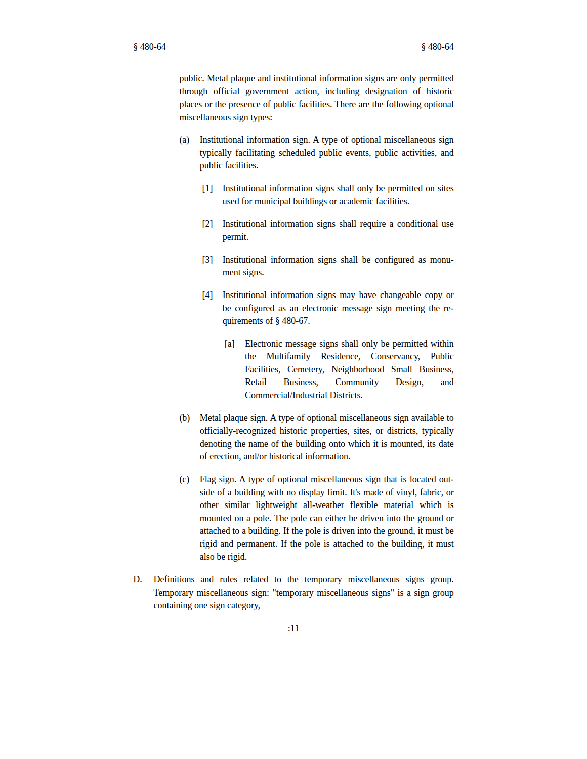§ 480-64
§ 480-64
public. Metal plaque and institutional information signs are only permitted through official government action, including designation of historic places or the presence of public facilities. There are the following optional miscellaneous sign types:
(a)
Institutional information sign. A type of optional miscellaneous sign typically facilitating scheduled public events, public activities, and public facilities.
[1]
Institutional information signs shall only be permitted on sites used for municipal buildings or academic facilities.
[2]
Institutional information signs shall require a conditional use permit.
[3]
Institutional information signs shall be configured as monument signs.
[4]
Institutional information signs may have changeable copy or be configured as an electronic message sign meeting the requirements of § 480-67.
[a]
Electronic message signs shall only be permitted within the Multifamily Residence, Conservancy, Public Facilities, Cemetery, Neighborhood Small Business, Retail Business, Community Design, and Commercial/Industrial Districts.
(b)
Metal plaque sign. A type of optional miscellaneous sign available to officially-recognized historic properties, sites, or districts, typically denoting the name of the building onto which it is mounted, its date of erection, and/or historical information.
(c)
Flag sign. A type of optional miscellaneous sign that is located outside of a building with no display limit. It's made of vinyl, fabric, or other similar lightweight all-weather flexible material which is mounted on a pole. The pole can either be driven into the ground or attached to a building. If the pole is driven into the ground, it must be rigid and permanent. If the pole is attached to the building, it must also be rigid.
D.
Definitions and rules related to the temporary miscellaneous signs group. Temporary miscellaneous sign: "temporary miscellaneous signs" is a sign group containing one sign category,
:11